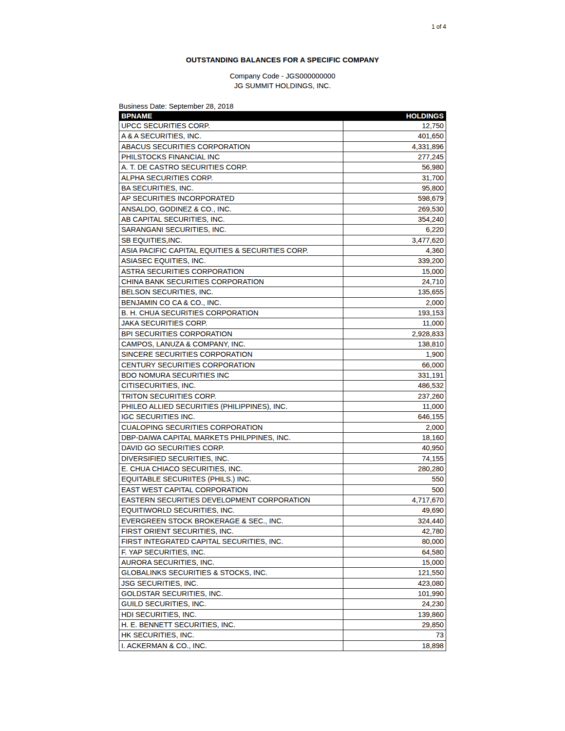1 of 4
OUTSTANDING BALANCES FOR A SPECIFIC COMPANY
Company Code - JGS000000000
JG SUMMIT HOLDINGS, INC.
Business Date: September 28, 2018
| BPNAME | HOLDINGS |
| --- | --- |
| UPCC SECURITIES CORP. | 12,750 |
| A & A SECURITIES, INC. | 401,650 |
| ABACUS SECURITIES CORPORATION | 4,331,896 |
| PHILSTOCKS FINANCIAL INC | 277,245 |
| A. T. DE CASTRO SECURITIES CORP. | 56,980 |
| ALPHA SECURITIES CORP. | 31,700 |
| BA SECURITIES, INC. | 95,800 |
| AP SECURITIES INCORPORATED | 598,679 |
| ANSALDO, GODINEZ & CO., INC. | 269,530 |
| AB CAPITAL SECURITIES, INC. | 354,240 |
| SARANGANI SECURITIES, INC. | 6,220 |
| SB EQUITIES,INC. | 3,477,620 |
| ASIA PACIFIC CAPITAL EQUITIES & SECURITIES CORP. | 4,360 |
| ASIASEC EQUITIES, INC. | 339,200 |
| ASTRA SECURITIES CORPORATION | 15,000 |
| CHINA BANK SECURITIES CORPORATION | 24,710 |
| BELSON SECURITIES, INC. | 135,655 |
| BENJAMIN CO CA & CO., INC. | 2,000 |
| B. H. CHUA SECURITIES CORPORATION | 193,153 |
| JAKA SECURITIES CORP. | 11,000 |
| BPI SECURITIES CORPORATION | 2,928,833 |
| CAMPOS, LANUZA & COMPANY, INC. | 138,810 |
| SINCERE SECURITIES CORPORATION | 1,900 |
| CENTURY SECURITIES CORPORATION | 66,000 |
| BDO NOMURA SECURITIES INC | 331,191 |
| CITISECURITIES, INC. | 486,532 |
| TRITON SECURITIES CORP. | 237,260 |
| PHILEO ALLIED SECURITIES (PHILIPPINES), INC. | 11,000 |
| IGC SECURITIES INC. | 646,155 |
| CUALOPING SECURITIES CORPORATION | 2,000 |
| DBP-DAIWA CAPITAL MARKETS PHILPPINES, INC. | 18,160 |
| DAVID GO SECURITIES CORP. | 40,950 |
| DIVERSIFIED SECURITIES, INC. | 74,155 |
| E. CHUA CHIACO SECURITIES, INC. | 280,280 |
| EQUITABLE SECURIITES (PHILS.) INC. | 550 |
| EAST WEST CAPITAL CORPORATION | 500 |
| EASTERN SECURITIES DEVELOPMENT CORPORATION | 4,717,670 |
| EQUITIWORLD SECURITIES, INC. | 49,690 |
| EVERGREEN STOCK BROKERAGE & SEC., INC. | 324,440 |
| FIRST ORIENT SECURITIES, INC. | 42,780 |
| FIRST INTEGRATED CAPITAL SECURITIES, INC. | 80,000 |
| F. YAP SECURITIES, INC. | 64,580 |
| AURORA SECURITIES, INC. | 15,000 |
| GLOBALINKS SECURITIES & STOCKS, INC. | 121,550 |
| JSG SECURITIES, INC. | 423,080 |
| GOLDSTAR SECURITIES, INC. | 101,990 |
| GUILD SECURITIES, INC. | 24,230 |
| HDI SECURITIES, INC. | 139,860 |
| H. E. BENNETT SECURITIES, INC. | 29,850 |
| HK SECURITIES, INC. | 73 |
| I. ACKERMAN & CO., INC. | 18,898 |